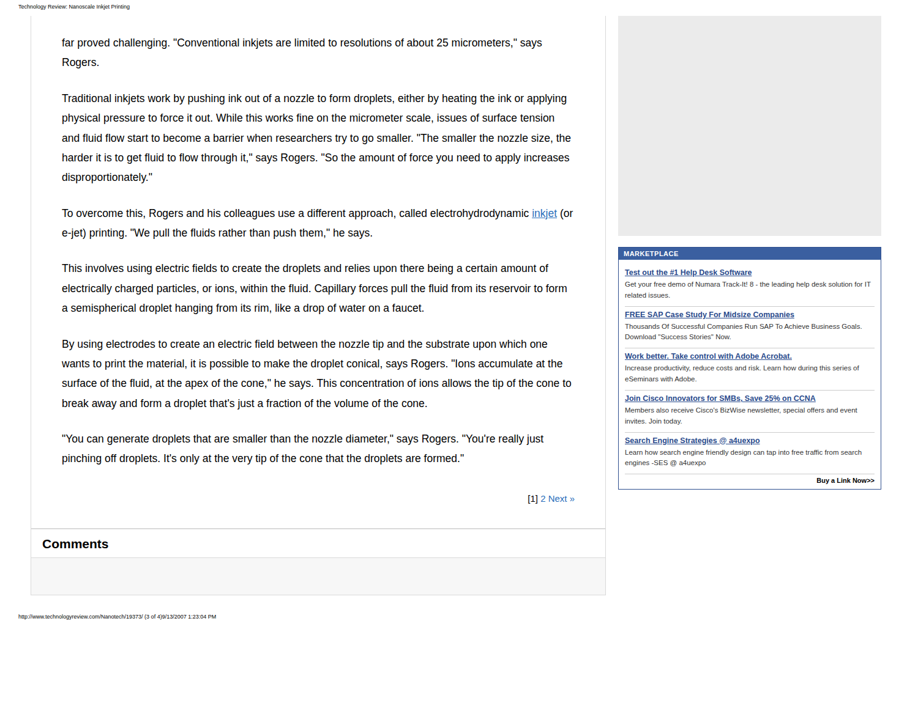Technology Review: Nanoscale Inkjet Printing
far proved challenging. "Conventional inkjets are limited to resolutions of about 25 micrometers," says Rogers.
Traditional inkjets work by pushing ink out of a nozzle to form droplets, either by heating the ink or applying physical pressure to force it out. While this works fine on the micrometer scale, issues of surface tension and fluid flow start to become a barrier when researchers try to go smaller. "The smaller the nozzle size, the harder it is to get fluid to flow through it," says Rogers. "So the amount of force you need to apply increases disproportionately."
To overcome this, Rogers and his colleagues use a different approach, called electrohydrodynamic inkjet (or e-jet) printing. "We pull the fluids rather than push them," he says.
This involves using electric fields to create the droplets and relies upon there being a certain amount of electrically charged particles, or ions, within the fluid. Capillary forces pull the fluid from its reservoir to form a semispherical droplet hanging from its rim, like a drop of water on a faucet.
By using electrodes to create an electric field between the nozzle tip and the substrate upon which one wants to print the material, it is possible to make the droplet conical, says Rogers. "Ions accumulate at the surface of the fluid, at the apex of the cone," he says. This concentration of ions allows the tip of the cone to break away and form a droplet that's just a fraction of the volume of the cone.
"You can generate droplets that are smaller than the nozzle diameter," says Rogers. "You're really just pinching off droplets. It's only at the very tip of the cone that the droplets are formed."
[1] 2 Next »
MARKETPLACE
Test out the #1 Help Desk Software
Get your free demo of Numara Track-It! 8 - the leading help desk solution for IT related issues.
FREE SAP Case Study For Midsize Companies
Thousands Of Successful Companies Run SAP To Achieve Business Goals. Download "Success Stories" Now.
Work better. Take control with Adobe Acrobat.
Increase productivity, reduce costs and risk. Learn how during this series of eSeminars with Adobe.
Join Cisco Innovators for SMBs, Save 25% on CCNA
Members also receive Cisco's BizWise newsletter, special offers and event invites. Join today.
Search Engine Strategies @ a4uexpo
Learn how search engine friendly design can tap into free traffic from search engines -SES @ a4uexpo
Buy a Link Now>>
Comments
http://www.technologyreview.com/Nanotech/19373/ (3 of 4)9/13/2007 1:23:04 PM